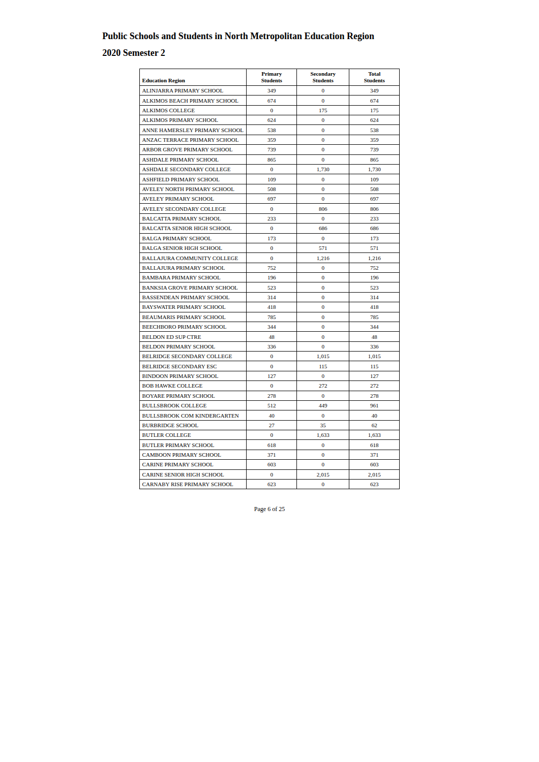Public Schools and Students in North Metropolitan Education Region
2020 Semester 2
| Education Region | Primary Students | Secondary Students | Total Students |
| --- | --- | --- | --- |
| ALINJARRA PRIMARY SCHOOL | 349 | 0 | 349 |
| ALKIMOS BEACH PRIMARY SCHOOL | 674 | 0 | 674 |
| ALKIMOS COLLEGE | 0 | 175 | 175 |
| ALKIMOS PRIMARY SCHOOL | 624 | 0 | 624 |
| ANNE HAMERSLEY PRIMARY SCHOOL | 538 | 0 | 538 |
| ANZAC TERRACE PRIMARY SCHOOL | 359 | 0 | 359 |
| ARBOR GROVE PRIMARY SCHOOL | 739 | 0 | 739 |
| ASHDALE PRIMARY SCHOOL | 865 | 0 | 865 |
| ASHDALE SECONDARY COLLEGE | 0 | 1,730 | 1,730 |
| ASHFIELD PRIMARY SCHOOL | 109 | 0 | 109 |
| AVELEY NORTH PRIMARY SCHOOL | 508 | 0 | 508 |
| AVELEY PRIMARY SCHOOL | 697 | 0 | 697 |
| AVELEY SECONDARY COLLEGE | 0 | 806 | 806 |
| BALCATTA PRIMARY SCHOOL | 233 | 0 | 233 |
| BALCATTA SENIOR HIGH SCHOOL | 0 | 686 | 686 |
| BALGA PRIMARY SCHOOL | 173 | 0 | 173 |
| BALGA SENIOR HIGH SCHOOL | 0 | 571 | 571 |
| BALLAJURA COMMUNITY COLLEGE | 0 | 1,216 | 1,216 |
| BALLAJURA PRIMARY SCHOOL | 752 | 0 | 752 |
| BAMBARA PRIMARY SCHOOL | 196 | 0 | 196 |
| BANKSIA GROVE PRIMARY SCHOOL | 523 | 0 | 523 |
| BASSENDEAN PRIMARY SCHOOL | 314 | 0 | 314 |
| BAYSWATER PRIMARY SCHOOL | 418 | 0 | 418 |
| BEAUMARIS PRIMARY SCHOOL | 785 | 0 | 785 |
| BEECHBORO PRIMARY SCHOOL | 344 | 0 | 344 |
| BELDON ED SUP CTRE | 48 | 0 | 48 |
| BELDON PRIMARY SCHOOL | 336 | 0 | 336 |
| BELRIDGE SECONDARY COLLEGE | 0 | 1,015 | 1,015 |
| BELRIDGE SECONDARY ESC | 0 | 115 | 115 |
| BINDOON PRIMARY SCHOOL | 127 | 0 | 127 |
| BOB HAWKE COLLEGE | 0 | 272 | 272 |
| BOYARE PRIMARY SCHOOL | 278 | 0 | 278 |
| BULLSBROOK COLLEGE | 512 | 449 | 961 |
| BULLSBROOK COM KINDERGARTEN | 40 | 0 | 40 |
| BURBRIDGE SCHOOL | 27 | 35 | 62 |
| BUTLER COLLEGE | 0 | 1,633 | 1,633 |
| BUTLER PRIMARY SCHOOL | 618 | 0 | 618 |
| CAMBOON PRIMARY SCHOOL | 371 | 0 | 371 |
| CARINE PRIMARY SCHOOL | 603 | 0 | 603 |
| CARINE SENIOR HIGH SCHOOL | 0 | 2,015 | 2,015 |
| CARNABY RISE PRIMARY SCHOOL | 623 | 0 | 623 |
Page 6 of 25